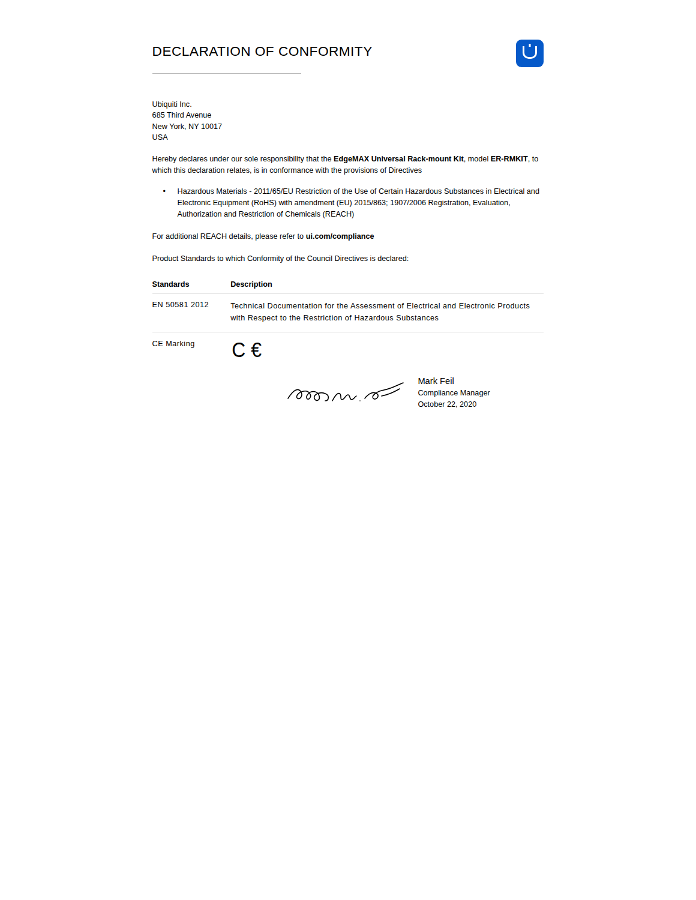DECLARATION OF CONFORMITY
Ubiquiti Inc.
685 Third Avenue
New York, NY 10017
USA
Hereby declares under our sole responsibility that the EdgeMAX Universal Rack-mount Kit, model ER-RMKIT, to which this declaration relates, is in conformance with the provisions of Directives
Hazardous Materials - 2011/65/EU Restriction of the Use of Certain Hazardous Substances in Electrical and Electronic Equipment (RoHS) with amendment (EU) 2015/863; 1907/2006 Registration, Evaluation, Authorization and Restriction of Chemicals (REACH)
For additional REACH details, please refer to ui.com/compliance
Product Standards to which Conformity of the Council Directives is declared:
| Standards | Description |
| --- | --- |
| EN 50581 2012 | Technical Documentation for the Assessment of Electrical and Electronic Products with Respect to the Restriction of Hazardous Substances |
| CE Marking | C € |
Mark Feil
Compliance Manager
October 22, 2020